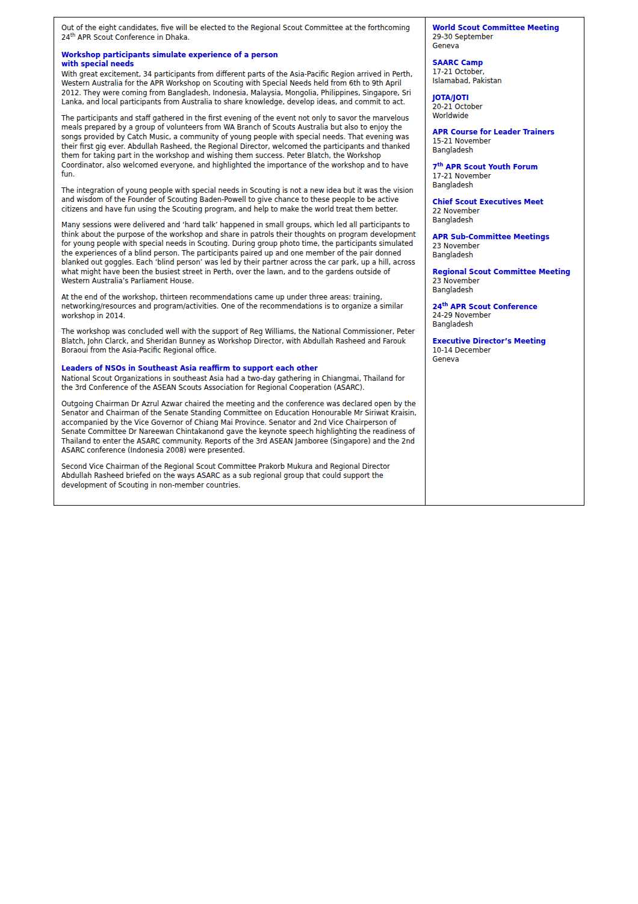| Out of the eight candidates, five will be elected to the Regional Scout Committee at the forthcoming 24 th APR Scout Conference in Dhaka. Workshop participants simulate experience of a person with special needs With great excitement, 34 participants from different parts of the Asia-Pacific Region arrived in Perth, Western Australia for the APR Workshop on Scouting with Special Needs held from 6th to 9th April 2012. They were coming from Bangladesh, Indonesia, Malaysia, Mongolia, Philippines, Singapore, Sri Lanka, and local participants from Australia to share knowledge, develop ideas, and commit to act. The participants and staff gathered in the first evening of the event not only to savor the marvelous meals prepared by a group of volunteers from WA Branch of Scouts Australia but also to enjoy the songs provided by Catch Music, a community of young people with special needs. That evening was their first gig ever. Abdullah Rasheed, the Regional Director, welcomed the participants and thanked them for taking part in the workshop and wishing them success. Peter Blatch, the Workshop Coordinator, also welcomed everyone, and highlighted the importance of the workshop and to have fun. The integration of young people with special needs in Scouting is not a new idea but it was the vision and wisdom of the Founder of Scouting Baden-Powell to give chance to these people to be active citizens and have fun using the Scouting program, and help to make the world treat them better. Many sessions were delivered and ‘hard talk’ happened in small groups, which led all participants to think about the purpose of the workshop and share in patrols their thoughts on program development for young people with special needs in Scouting. During group photo time, the participants simulated the experiences of a blind person. The participants paired up and one member of the pair donned blanked out goggles. Each ‘blind person’ was led by their partner across the car park, up a hill, across what might have been the busiest street in Perth, over the lawn, and to the gardens outside of Western Australia’s Parliament House. At the end of the workshop, thirteen recommendations came up under three areas: training, networking/resources and program/activities. One of the recommendations is to organize a similar workshop in 2014. The workshop was concluded well with the support of Reg Williams, the National Commissioner, Peter Blatch, John Clarck, and Sheridan Bunney as Workshop Director, with Abdullah Rasheed and Farouk Boraoui from the Asia-Pacific Regional office. Leaders of NSOs in Southeast Asia reaffirm to support each other National Scout Organizations in southeast Asia had a two-day gathering in Chiangmai, Thailand for the 3rd Conference of the ASEAN Scouts Association for Regional Cooperation (ASARC). Outgoing Chairman Dr Azrul Azwar chaired the meeting and the conference was declared open by the Senator and Chairman of the Senate Standing Committee on Education Honourable Mr Siriwat Kraisin, accompanied by the Vice Governor of Chiang Mai Province. Senator and 2nd Vice Chairperson of Senate Committee Dr Nareewan Chintakanond gave the keynote speech highlighting the readiness of Thailand to enter the ASARC community. Reports of the 3rd ASEAN Jamboree (Singapore) and the 2nd ASARC conference (Indonesia 2008) were presented. Second Vice Chairman of the Regional Scout Committee Prakorb Mukura and Regional Director Abdullah Rasheed briefed on the ways ASARC as a sub regional group that could support the development of Scouting in non-member countries. | World Scout Committee Meeting 29-30 September Geneva SAARC Camp 17-21 October, Islamabad, Pakistan JOTA/JOTI 20-21 October Worldwide APR Course for Leader Trainers 15-21 November Bangladesh 7 th APR Scout Youth Forum 17-21 November Bangladesh Chief Scout Executives Meet 22 November Bangladesh APR Sub-Committee Meetings 23 November Bangladesh Regional Scout Committee Meeting 23 November Bangladesh 24 th APR Scout Conference 24-29 November Bangladesh Executive Director’s Meeting 10-14 December Geneva |